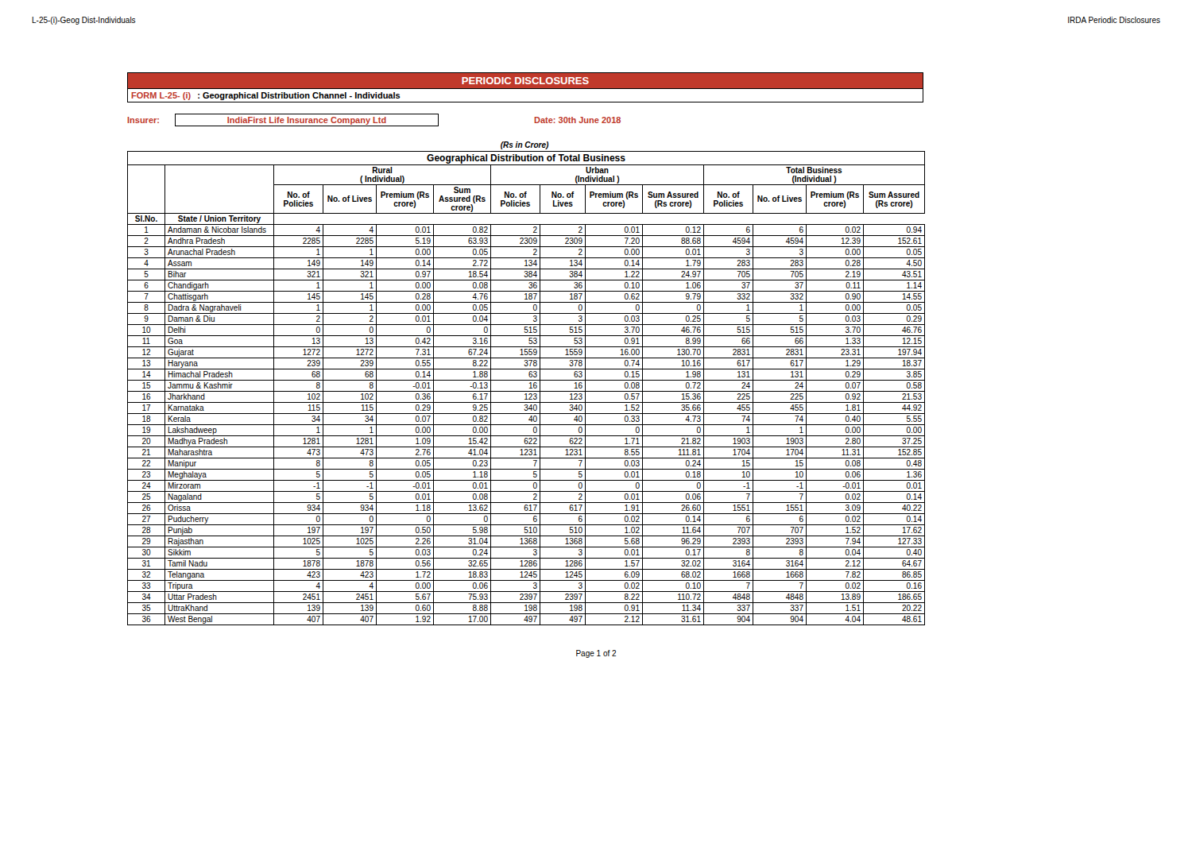L-25-(i)-Geog Dist-Individuals
IRDA Periodic Disclosures
PERIODIC DISCLOSURES
FORM L-25- (i)
: Geographical Distribution Channel - Individuals
Insurer:
IndiaFirst Life Insurance Company Ltd
Date: 30th June 2018
(Rs in Crore)
| Geographical Distribution of Total Business |
| --- |
| | | Rural ( Individual) | Urban (Individual ) | Total Business (Individual ) |
| No. of Policies | No. of Lives | Premium (Rs crore) | Sum Assured (Rs crore) | No. of Policies | No. of Lives | Premium (Rs crore) | Sum Assured (Rs crore) | No. of Policies | No. of Lives | Premium (Rs crore) | Sum Assured (Rs crore) |
| Sl.No. | State / Union Territory | |
| 1 | Andaman & Nicobar Islands | 4 | 4 | 0.01 | 0.82 | 2 | 2 | 0.01 | 0.12 | 6 | 6 | 0.02 | 0.94 |
| 2 | Andhra Pradesh | 2285 | 2285 | 5.19 | 63.93 | 2309 | 2309 | 7.20 | 88.68 | 4594 | 4594 | 12.39 | 152.61 |
| 3 | Arunachal Pradesh | 1 | 1 | 0.00 | 0.05 | 2 | 2 | 0.00 | 0.01 | 3 | 3 | 0.00 | 0.05 |
| 4 | Assam | 149 | 149 | 0.14 | 2.72 | 134 | 134 | 0.14 | 1.79 | 283 | 283 | 0.28 | 4.50 |
| 5 | Bihar | 321 | 321 | 0.97 | 18.54 | 384 | 384 | 1.22 | 24.97 | 705 | 705 | 2.19 | 43.51 |
| 6 | Chandigarh | 1 | 1 | 0.00 | 0.08 | 36 | 36 | 0.10 | 1.06 | 37 | 37 | 0.11 | 1.14 |
| 7 | Chattisgarh | 145 | 145 | 0.28 | 4.76 | 187 | 187 | 0.62 | 9.79 | 332 | 332 | 0.90 | 14.55 |
| 8 | Dadra & Nagrahaveli | 1 | 1 | 0.00 | 0.05 | 0 | 0 | 0 | 0 | 1 | 1 | 0.00 | 0.05 |
| 9 | Daman & Diu | 2 | 2 | 0.01 | 0.04 | 3 | 3 | 0.03 | 0.25 | 5 | 5 | 0.03 | 0.29 |
| 10 | Delhi | 0 | 0 | 0 | 0 | 515 | 515 | 3.70 | 46.76 | 515 | 515 | 3.70 | 46.76 |
| 11 | Goa | 13 | 13 | 0.42 | 3.16 | 53 | 53 | 0.91 | 8.99 | 66 | 66 | 1.33 | 12.15 |
| 12 | Gujarat | 1272 | 1272 | 7.31 | 67.24 | 1559 | 1559 | 16.00 | 130.70 | 2831 | 2831 | 23.31 | 197.94 |
| 13 | Haryana | 239 | 239 | 0.55 | 8.22 | 378 | 378 | 0.74 | 10.16 | 617 | 617 | 1.29 | 18.37 |
| 14 | Himachal Pradesh | 68 | 68 | 0.14 | 1.88 | 63 | 63 | 0.15 | 1.98 | 131 | 131 | 0.29 | 3.85 |
| 15 | Jammu & Kashmir | 8 | 8 | -0.01 | -0.13 | 16 | 16 | 0.08 | 0.72 | 24 | 24 | 0.07 | 0.58 |
| 16 | Jharkhand | 102 | 102 | 0.36 | 6.17 | 123 | 123 | 0.57 | 15.36 | 225 | 225 | 0.92 | 21.53 |
| 17 | Karnataka | 115 | 115 | 0.29 | 9.25 | 340 | 340 | 1.52 | 35.66 | 455 | 455 | 1.81 | 44.92 |
| 18 | Kerala | 34 | 34 | 0.07 | 0.82 | 40 | 40 | 0.33 | 4.73 | 74 | 74 | 0.40 | 5.55 |
| 19 | Lakshadweep | 1 | 1 | 0.00 | 0.00 | 0 | 0 | 0 | 0 | 1 | 1 | 0.00 | 0.00 |
| 20 | Madhya Pradesh | 1281 | 1281 | 1.09 | 15.42 | 622 | 622 | 1.71 | 21.82 | 1903 | 1903 | 2.80 | 37.25 |
| 21 | Maharashtra | 473 | 473 | 2.76 | 41.04 | 1231 | 1231 | 8.55 | 111.81 | 1704 | 1704 | 11.31 | 152.85 |
| 22 | Manipur | 8 | 8 | 0.05 | 0.23 | 7 | 7 | 0.03 | 0.24 | 15 | 15 | 0.08 | 0.48 |
| 23 | Meghalaya | 5 | 5 | 0.05 | 1.18 | 5 | 5 | 0.01 | 0.18 | 10 | 10 | 0.06 | 1.36 |
| 24 | Mirzoram | -1 | -1 | -0.01 | 0.01 | 0 | 0 | 0 | 0 | -1 | -1 | -0.01 | 0.01 |
| 25 | Nagaland | 5 | 5 | 0.01 | 0.08 | 2 | 2 | 0.01 | 0.06 | 7 | 7 | 0.02 | 0.14 |
| 26 | Orissa | 934 | 934 | 1.18 | 13.62 | 617 | 617 | 1.91 | 26.60 | 1551 | 1551 | 3.09 | 40.22 |
| 27 | Puducherry | 0 | 0 | 0 | 0 | 6 | 6 | 0.02 | 0.14 | 6 | 6 | 0.02 | 0.14 |
| 28 | Punjab | 197 | 197 | 0.50 | 5.98 | 510 | 510 | 1.02 | 11.64 | 707 | 707 | 1.52 | 17.62 |
| 29 | Rajasthan | 1025 | 1025 | 2.26 | 31.04 | 1368 | 1368 | 5.68 | 96.29 | 2393 | 2393 | 7.94 | 127.33 |
| 30 | Sikkim | 5 | 5 | 0.03 | 0.24 | 3 | 3 | 0.01 | 0.17 | 8 | 8 | 0.04 | 0.40 |
| 31 | Tamil Nadu | 1878 | 1878 | 0.56 | 32.65 | 1286 | 1286 | 1.57 | 32.02 | 3164 | 3164 | 2.12 | 64.67 |
| 32 | Telangana | 423 | 423 | 1.72 | 18.83 | 1245 | 1245 | 6.09 | 68.02 | 1668 | 1668 | 7.82 | 86.85 |
| 33 | Tripura | 4 | 4 | 0.00 | 0.06 | 3 | 3 | 0.02 | 0.10 | 7 | 7 | 0.02 | 0.16 |
| 34 | Uttar Pradesh | 2451 | 2451 | 5.67 | 75.93 | 2397 | 2397 | 8.22 | 110.72 | 4848 | 4848 | 13.89 | 186.65 |
| 35 | UttraKhand | 139 | 139 | 0.60 | 8.88 | 198 | 198 | 0.91 | 11.34 | 337 | 337 | 1.51 | 20.22 |
| 36 | West Bengal | 407 | 407 | 1.92 | 17.00 | 497 | 497 | 2.12 | 31.61 | 904 | 904 | 4.04 | 48.61 |
Page 1 of 2